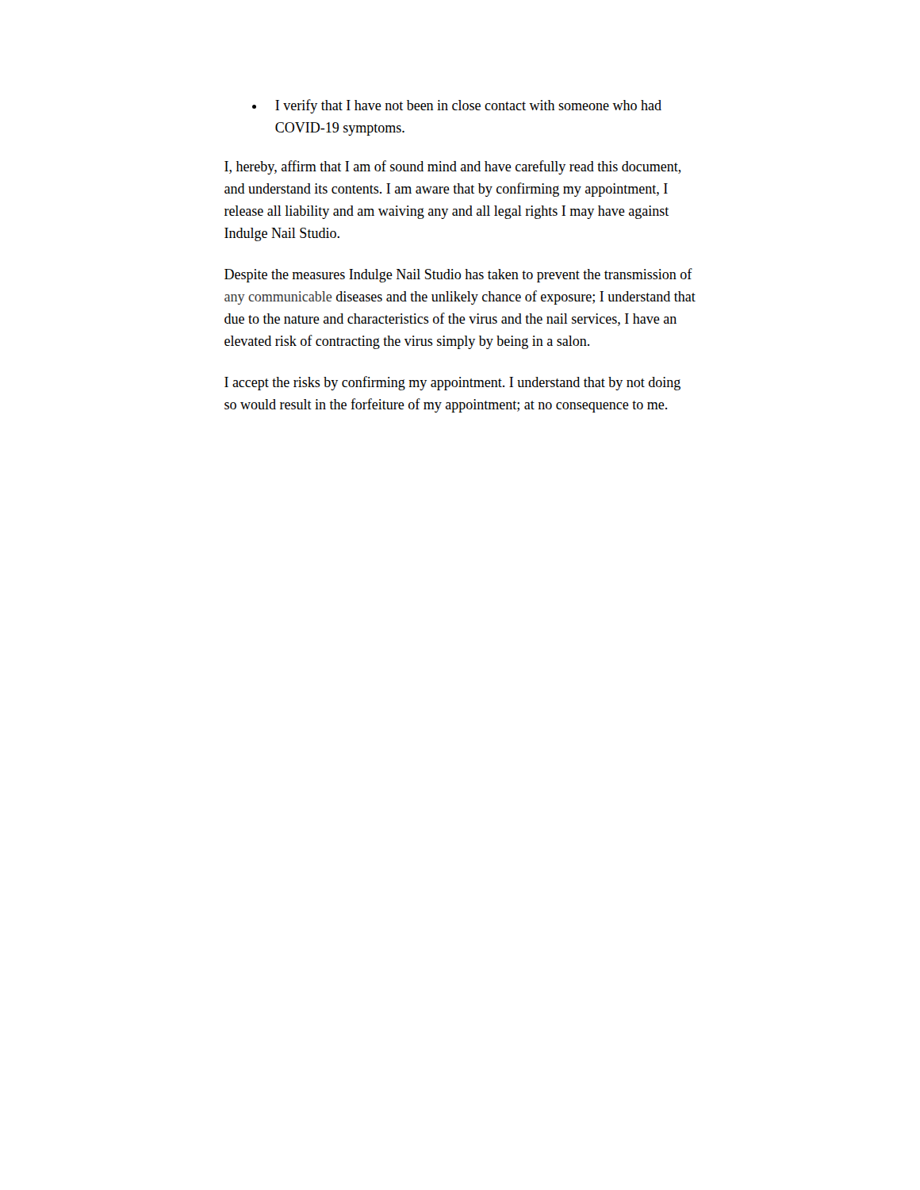I verify that I have not been in close contact with someone who had COVID-19 symptoms.
I, hereby, affirm that I am of sound mind and have carefully read this document, and understand its contents. I am aware that by confirming my appointment, I release all liability and am waiving any and all legal rights I may have against Indulge Nail Studio.
Despite the measures Indulge Nail Studio has taken to prevent the transmission of any communicable diseases and the unlikely chance of exposure; I understand that due to the nature and characteristics of the virus and the nail services, I have an elevated risk of contracting the virus simply by being in a salon.
I accept the risks by confirming my appointment. I understand that by not doing so would result in the forfeiture of my appointment; at no consequence to me.